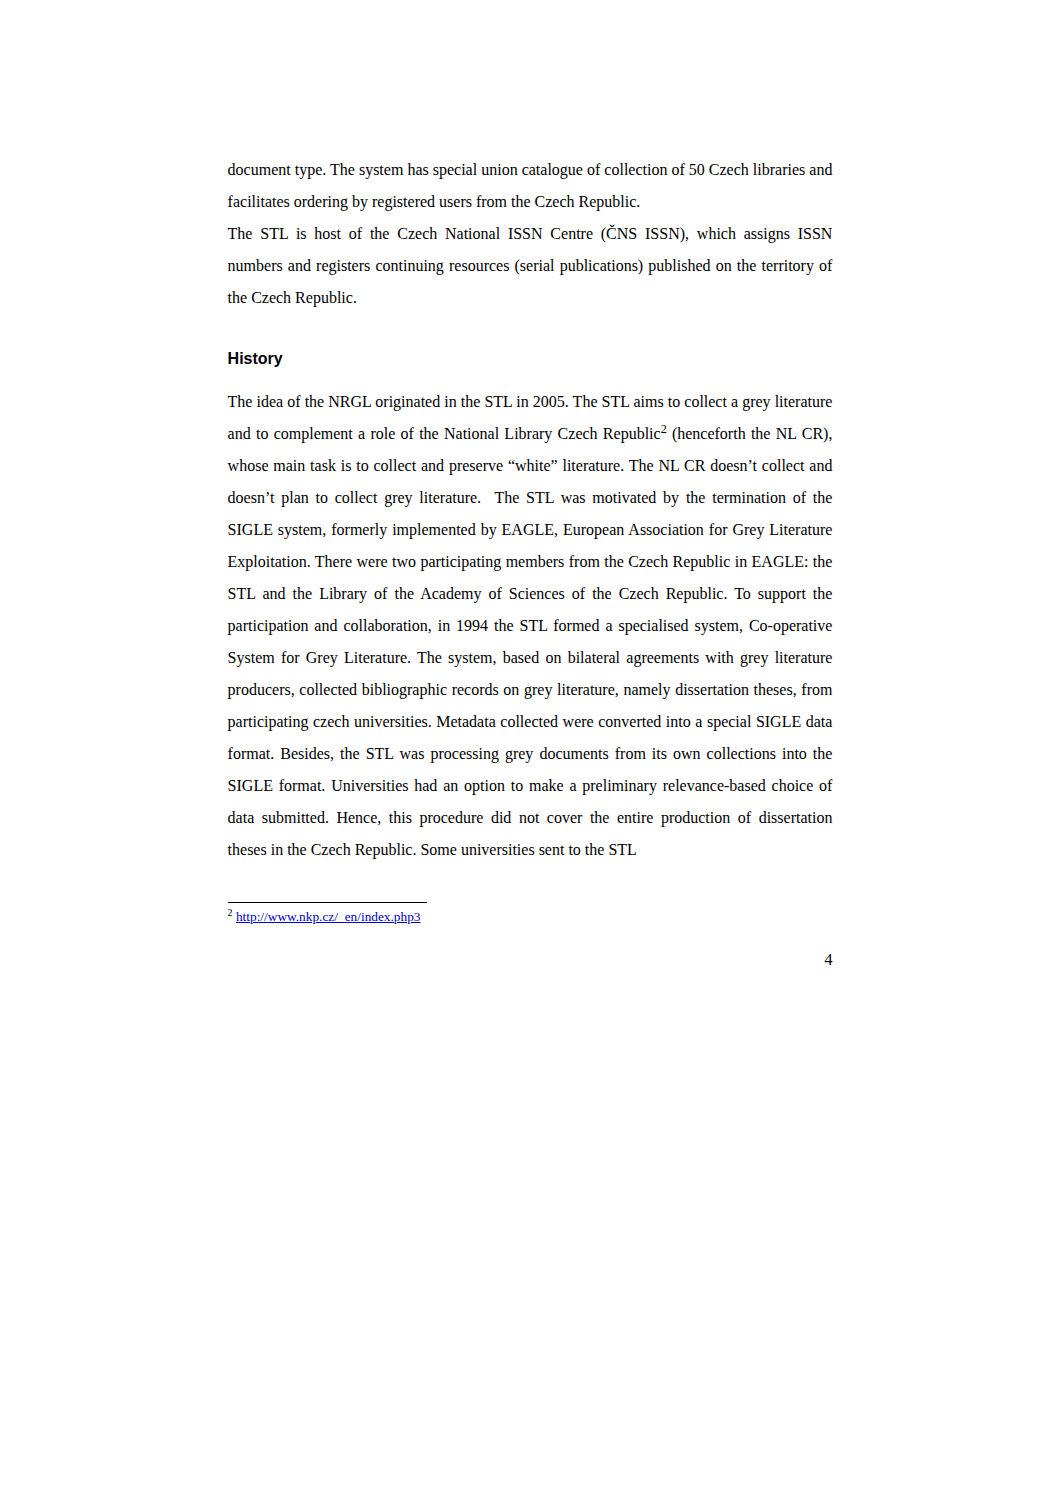document type. The system has special union catalogue of collection of 50 Czech libraries and facilitates ordering by registered users from the Czech Republic.
The STL is host of the Czech National ISSN Centre (ČNS ISSN), which assigns ISSN numbers and registers continuing resources (serial publications) published on the territory of the Czech Republic.
History
The idea of the NRGL originated in the STL in 2005. The STL aims to collect a grey literature and to complement a role of the National Library Czech Republic2 (henceforth the NL CR), whose main task is to collect and preserve “white” literature. The NL CR doesn’t collect and doesn’t plan to collect grey literature. The STL was motivated by the termination of the SIGLE system, formerly implemented by EAGLE, European Association for Grey Literature Exploitation. There were two participating members from the Czech Republic in EAGLE: the STL and the Library of the Academy of Sciences of the Czech Republic. To support the participation and collaboration, in 1994 the STL formed a specialised system, Co-operative System for Grey Literature. The system, based on bilateral agreements with grey literature producers, collected bibliographic records on grey literature, namely dissertation theses, from participating czech universities. Metadata collected were converted into a special SIGLE data format. Besides, the STL was processing grey documents from its own collections into the SIGLE format. Universities had an option to make a preliminary relevance-based choice of data submitted. Hence, this procedure did not cover the entire production of dissertation theses in the Czech Republic. Some universities sent to the STL
2 http://www.nkp.cz/_en/index.php3
4